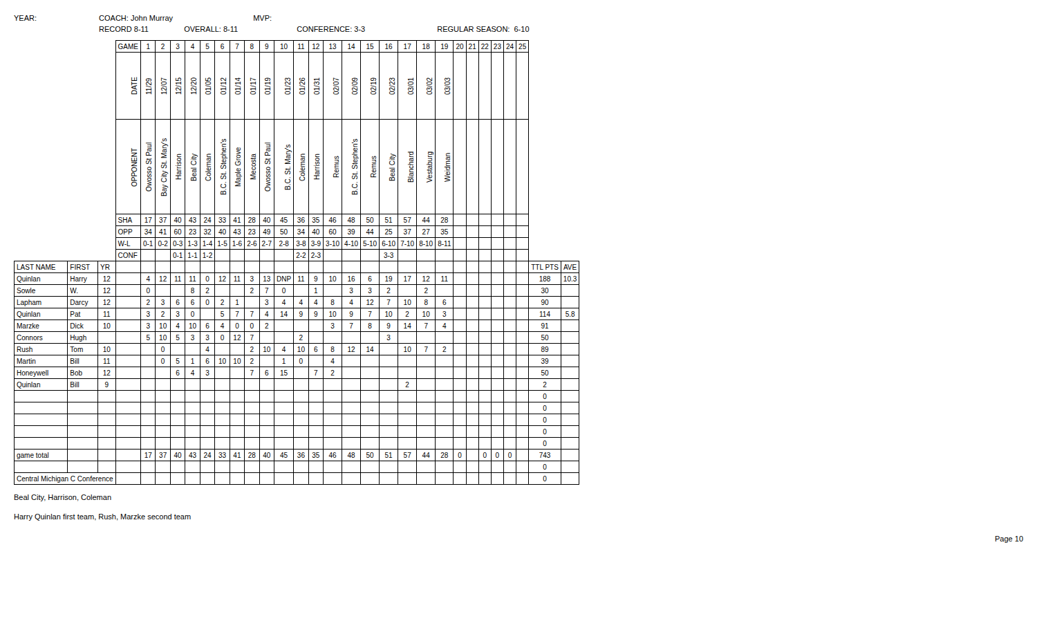YEAR: COACH: John Murray MVP:
RECORD 8-11 OVERALL: 8-11 CONFERENCE: 3-3 REGULAR SEASON: 6-10
| | | | GAME | 1 | 2 | 3 | 4 | 5 | 6 | 7 | 8 | 9 | 10 | 11 | 12 | 13 | 14 | 15 | 16 | 17 | 18 | 19 | 20 | 21 | 22 | 23 | 24 | 25 | | |
| | | | DATE | 11/29 | 12/07 | 12/15 | 12/20 | 01/05 | 01/12 | 01/14 | 01/17 | 01/19 | 01/23 | 01/26 | 01/31 | 02/07 | 02/09 | 02/19 | 02/23 | 03/01 | 03/02 | 03/03 | | | | | | | | |
| | | | OPPONENT | Owosso St Paul | Bay City St. Mary's | Harrison | Beal City | Coleman | B.C. St. Stephen's | Maple Grove | Mecosta | Owosso St Paul | B.C. St. Mary's | Coleman | Harrison | Remus | B.C. St. Stephen's | Remus | Beal City | Blanchard | Vestaburg | Weidman | | | | | | | | |
| | | | SHA | 17 | 37 | 40 | 43 | 24 | 33 | 41 | 28 | 40 | 45 | 36 | 35 | 46 | 48 | 50 | 51 | 57 | 44 | 28 | | | | | | | | |
| | | | OPP | 34 | 41 | 60 | 23 | 32 | 40 | 43 | 23 | 49 | 50 | 34 | 40 | 60 | 39 | 44 | 25 | 37 | 27 | 35 | | | | | | | | |
| | | | W-L | 0-1 | 0-2 | 0-3 | 1-3 | 1-4 | 1-5 | 1-6 | 2-6 | 2-7 | 2-8 | 3-8 | 3-9 | 3-10 | 4-10 | 5-10 | 6-10 | 7-10 | 8-10 | 8-11 | | | | | | | | |
| | | | CONF | | | 0-1 | 1-1 | 1-2 | | | | | | 2-2 | 2-3 | | | | 3-3 | | | | | | | | | | | |
| LAST NAME | FIRST | YR | | | | | | | | | | | | | | | | | | | | | | | | | | | TTL PTS | AVE |
| Quinlan | Harry | 12 | | 4 | 12 | 11 | 11 | 0 | 12 | 11 | 3 | 13 | DNP | 11 | 9 | 10 | 16 | 6 | 19 | 17 | 12 | 11 | | | | | | | 188 | 10.3 |
| Sowle | W. | 12 | | 0 | | | 8 | 2 | | | 2 | 7 | 0 | | 1 | | 3 | 3 | 2 | | 2 | | | | | | | | 30 | |
| Lapham | Darcy | 12 | | 2 | 3 | 6 | 6 | 0 | 2 | 1 | | 3 | 4 | 4 | 4 | 8 | 4 | 12 | 7 | 10 | 8 | 6 | | | | | | | 90 | |
| Quinlan | Pat | 11 | | 3 | 2 | 3 | 0 | | 5 | 7 | 7 | 4 | 14 | 9 | 9 | 10 | 9 | 7 | 10 | 2 | 10 | 3 | | | | | | | 114 | 5.8 |
| Marzke | Dick | 10 | | 3 | 10 | 4 | 10 | 6 | 4 | 0 | 0 | 2 | | | | 3 | 7 | 8 | 9 | 14 | 7 | 4 | | | | | | | 91 | |
| Connors | Hugh | | | 5 | 10 | 5 | 3 | 3 | 0 | 12 | 7 | | | 2 | | | | | 3 | | | | | | | | | | 50 | |
| Rush | Tom | 10 | | | 0 | | | 4 | | | 2 | 10 | 4 | 10 | 6 | 8 | 12 | 14 | | 10 | 7 | 2 | | | | | | | 89 | |
| Martin | Bill | 11 | | | 0 | 5 | 1 | 6 | 10 | 10 | 2 | | 1 | 0 | | 4 | | | | | | | | | | | | | 39 | |
| Honeywell | Bob | 12 | | | | 6 | 4 | 3 | | | 7 | 6 | 15 | | 7 | 2 | | | | | | | | | | | | | 50 | |
| Quinlan | Bill | 9 | | | | | | | | | | | | | | | | | | 2 | | | | | | | | | 2 | |
| | | | | | | | | | | | | | | | | | | | | | | | | | | | | | 0 | |
| | | | | | | | | | | | | | | | | | | | | | | | | | | | | | 0 | |
| | | | | | | | | | | | | | | | | | | | | | | | | | | | | | 0 | |
| | | | | | | | | | | | | | | | | | | | | | | | | | | | | | 0 | |
| | | | | | | | | | | | | | | | | | | | | | | | | | | | | | 0 | |
| game total | | | | 17 | 37 | 40 | 43 | 24 | 33 | 41 | 28 | 40 | 45 | 36 | 35 | 46 | 48 | 50 | 51 | 57 | 44 | 28 | 0 | | 0 | 0 | 0 | | 743 | |
| | | | | | | | | | | | | | | | | | | | | | | | | | | | | | 0 | |
| Central Michigan C Conference | | | | | | | | | | | | | | | | | | | | | | | | | | | 0 | |
Beal City, Harrison, Coleman
Harry Quinlan first team, Rush, Marzke second team
Page 10